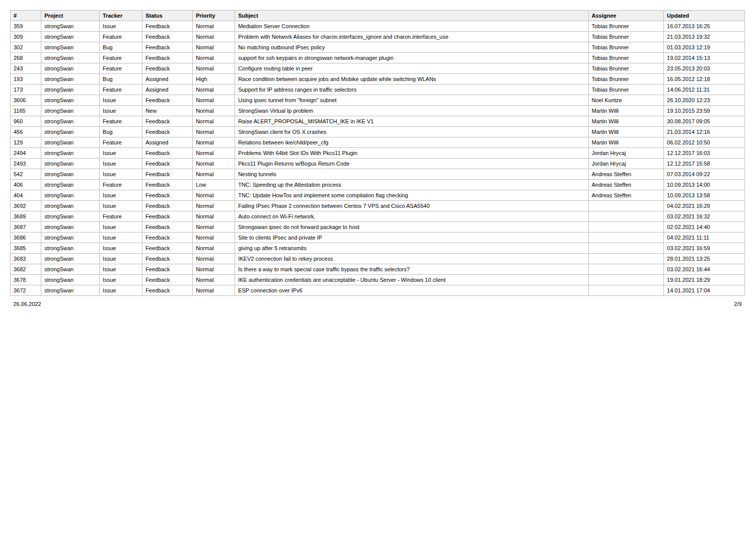| # | Project | Tracker | Status | Priority | Subject | Assignee | Updated |
| --- | --- | --- | --- | --- | --- | --- | --- |
| 359 | strongSwan | Issue | Feedback | Normal | Mediation Server Connection | Tobias Brunner | 16.07.2013 16:25 |
| 309 | strongSwan | Feature | Feedback | Normal | Problem with Network Aliases for charon.interfaces_ignore and charon.interfaces_use | Tobias Brunner | 21.03.2013 19:32 |
| 302 | strongSwan | Bug | Feedback | Normal | No matching outbound IPsec policy | Tobias Brunner | 01.03.2013 12:19 |
| 268 | strongSwan | Feature | Feedback | Normal | support for ssh keypairs in strongswan network-manager plugin | Tobias Brunner | 19.02.2014 15:13 |
| 243 | strongSwan | Feature | Feedback | Normal | Configure routing table in peer | Tobias Brunner | 23.05.2013 20:03 |
| 193 | strongSwan | Bug | Assigned | High | Race condition between acquire jobs and Mobike update while switching WLANs | Tobias Brunner | 16.05.2012 12:18 |
| 173 | strongSwan | Feature | Assigned | Normal | Support for IP address ranges in traffic selectors | Tobias Brunner | 14.06.2012 11:31 |
| 3606 | strongSwan | Issue | Feedback | Normal | Using ipsec tunnel from "foreign" subnet | Noel Kuntze | 26.10.2020 12:23 |
| 1165 | strongSwan | Issue | New | Normal | StrongSwan Virtual Ip problem | Martin Willi | 19.10.2015 23:59 |
| 960 | strongSwan | Feature | Feedback | Normal | Raise ALERT_PROPOSAL_MISMATCH_IKE in IKE V1 | Martin Willi | 30.08.2017 09:05 |
| 456 | strongSwan | Bug | Feedback | Normal | StrongSwan client for OS X crashes | Martin Willi | 21.03.2014 12:16 |
| 129 | strongSwan | Feature | Assigned | Normal | Relations between ike/child/peer_cfg | Martin Willi | 06.02.2012 10:50 |
| 2494 | strongSwan | Issue | Feedback | Normal | Problems With 64bit Slot IDs With Pkcs11 Plugin | Jordan Hrycaj | 12.12.2017 16:03 |
| 2493 | strongSwan | Issue | Feedback | Normal | Pkcs11 Plugin Returns w/Bogus Return Code | Jordan Hrycaj | 12.12.2017 15:58 |
| 542 | strongSwan | Issue | Feedback | Normal | Nesting tunnels | Andreas Steffen | 07.03.2014 09:22 |
| 406 | strongSwan | Feature | Feedback | Low | TNC: Speeding up the Attestation process | Andreas Steffen | 10.09.2013 14:00 |
| 404 | strongSwan | Issue | Feedback | Normal | TNC: Update HowTos and implement some compilation flag checking | Andreas Steffen | 10.09.2013 13:58 |
| 3692 | strongSwan | Issue | Feedback | Normal | Failing IPsec Phase 2 connection between Centos 7 VPS and Cisco ASA5540 | | 04.02.2021 16:29 |
| 3689 | strongSwan | Feature | Feedback | Normal | Auto-connect on Wi-Fi network. | | 03.02.2021 16:32 |
| 3687 | strongSwan | Issue | Feedback | Normal | Strongswan ipsec do not forward package to host | | 02.02.2021 14:40 |
| 3686 | strongSwan | Issue | Feedback | Normal | Site to clients IPsec and private IP | | 04.02.2021 11:11 |
| 3685 | strongSwan | Issue | Feedback | Normal | giving up after 5 retransmits | | 03.02.2021 16:59 |
| 3683 | strongSwan | Issue | Feedback | Normal | IKEV2 connection fail to rekey process | | 28.01.2021 13:25 |
| 3682 | strongSwan | Issue | Feedback | Normal | Is there a way to mark special case traffic bypass the traffic selectors? | | 03.02.2021 16:44 |
| 3678 | strongSwan | Issue | Feedback | Normal | IKE authentication credentials are unacceptable - Ubuntu Server - Windows 10 client | | 19.01.2021 18:29 |
| 3672 | strongSwan | Issue | Feedback | Normal | ESP connection over IPv6 | | 14.01.2021 17:04 |
| 26.06.2022 | 2/9 |